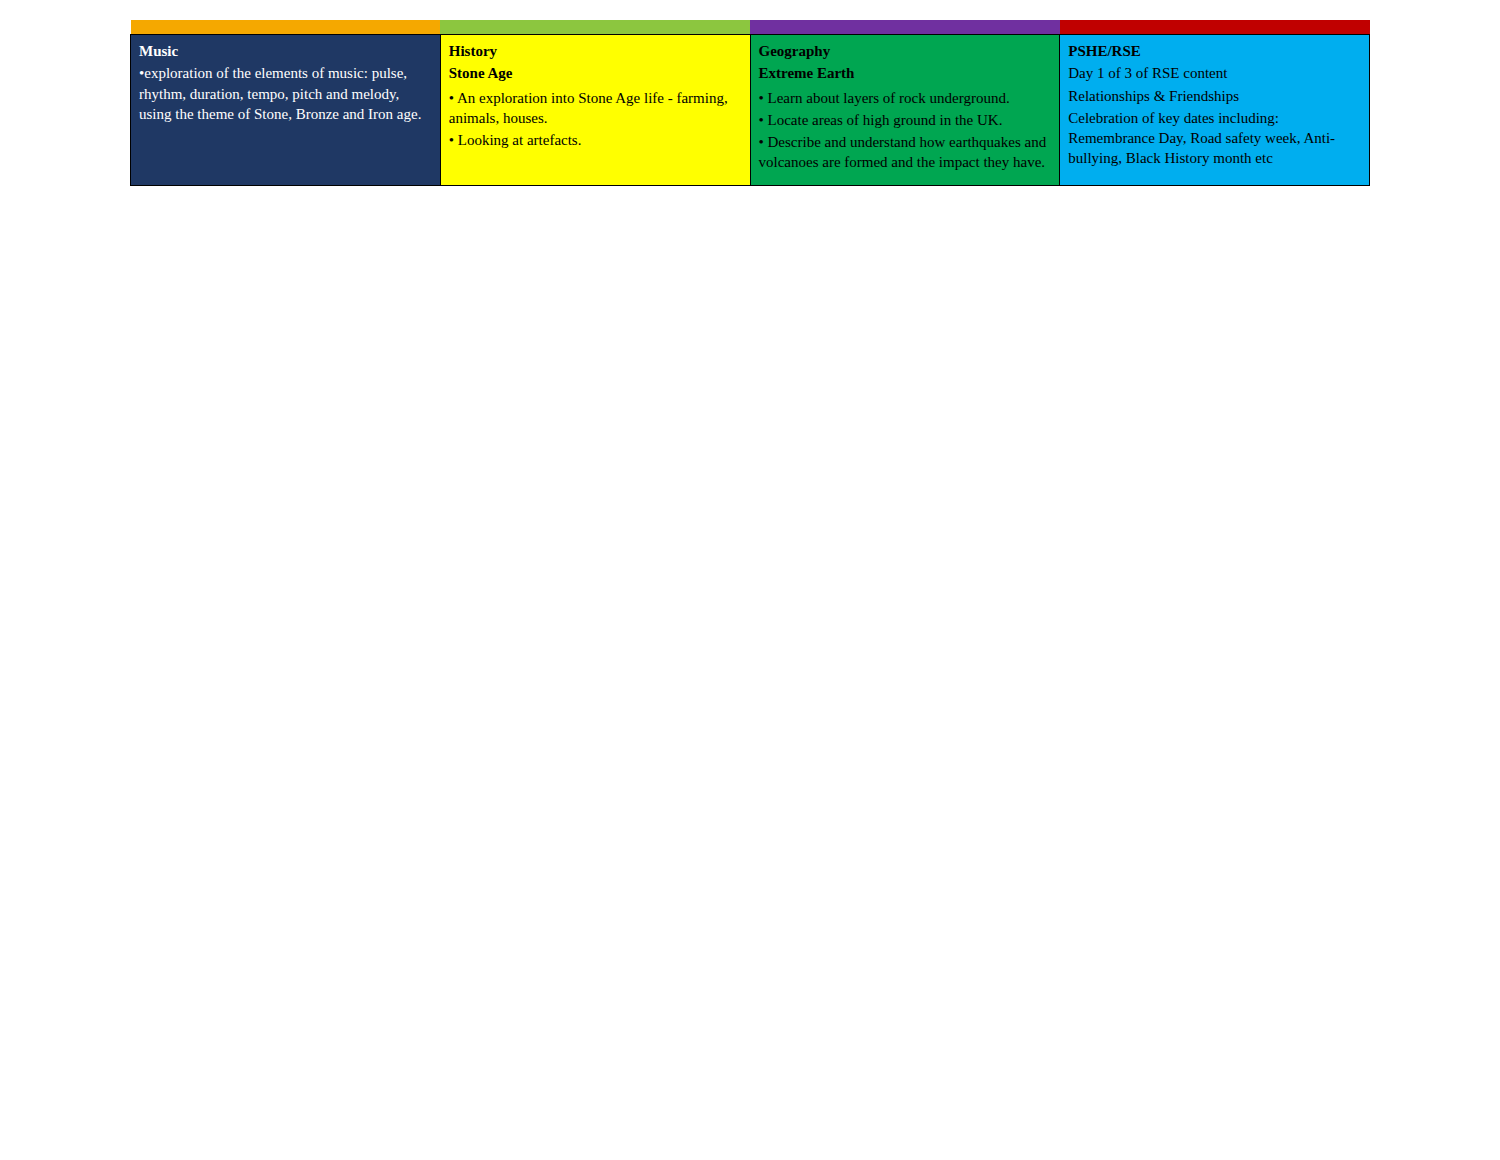| Music •exploration of the elements of music: pulse, rhythm, duration, tempo, pitch and melody, using the theme of Stone, Bronze and Iron age. | History Stone Age • An exploration into Stone Age life - farming, animals, houses. • Looking at artefacts. | Geography Extreme Earth • Learn about layers of rock underground. • Locate areas of high ground in the UK. • Describe and understand how earthquakes and volcanoes are formed and the impact they have. | PSHE/RSE Day 1 of 3 of RSE content Relationships & Friendships Celebration of key dates including: Remembrance Day, Road safety week, Anti-bullying, Black History month etc |